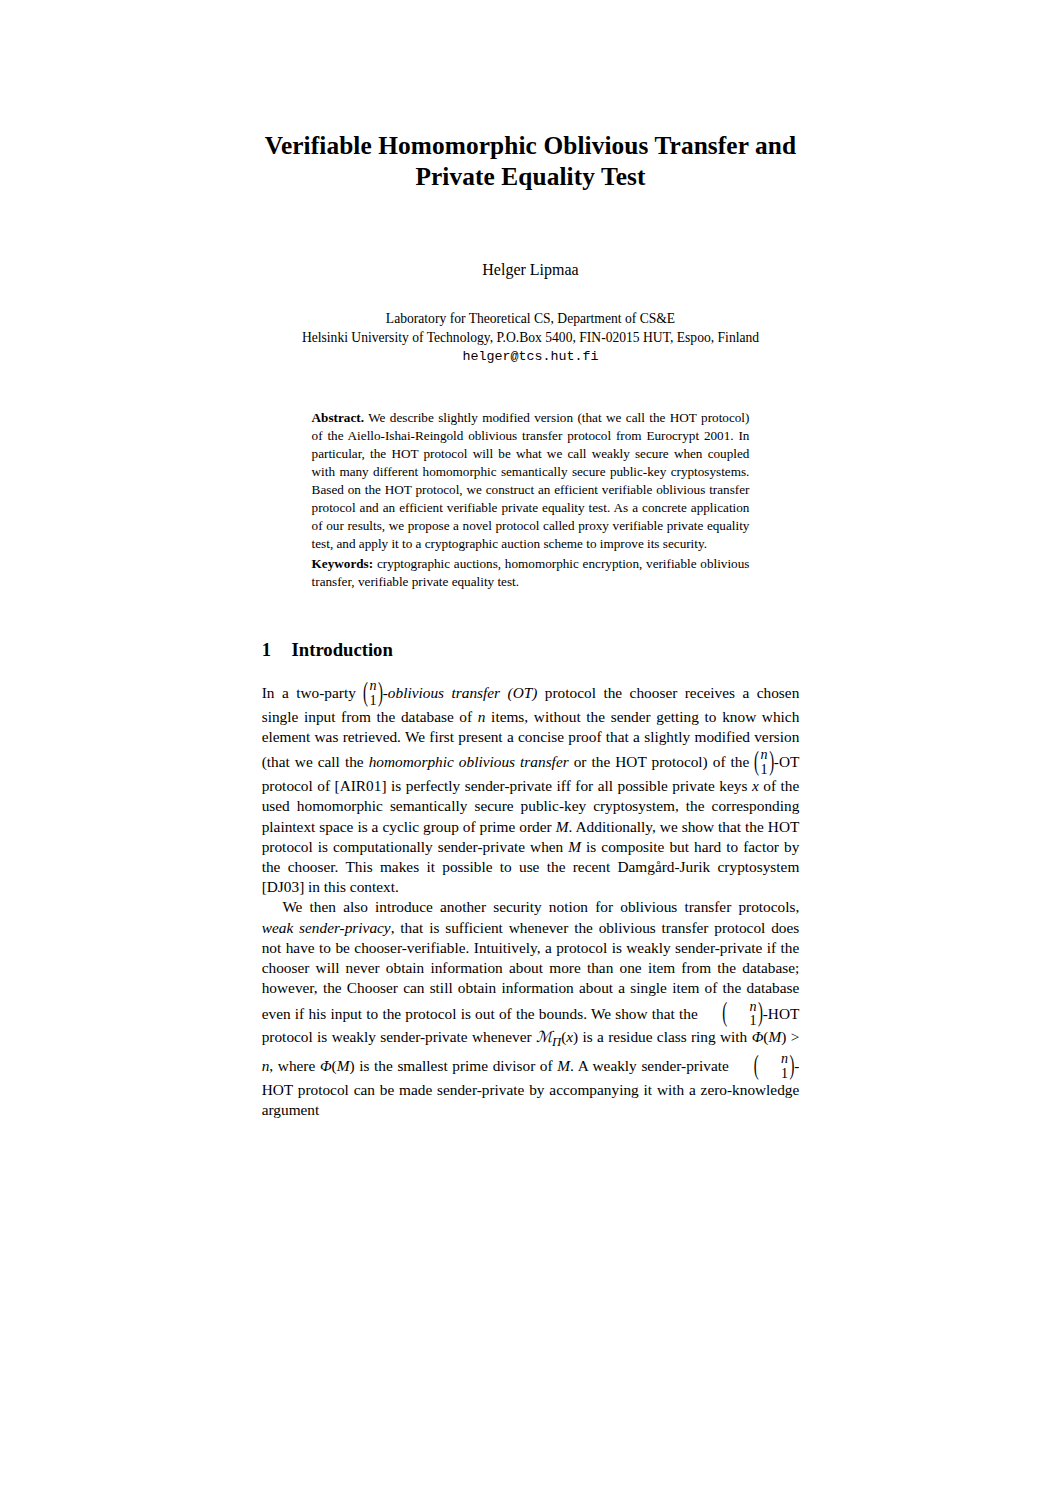Verifiable Homomorphic Oblivious Transfer and
Private Equality Test
Helger Lipmaa
Laboratory for Theoretical CS, Department of CS&E
Helsinki University of Technology, P.O.Box 5400, FIN-02015 HUT, Espoo, Finland
helger@tcs.hut.fi
Abstract. We describe slightly modified version (that we call the HOT protocol) of the Aiello-Ishai-Reingold oblivious transfer protocol from Eurocrypt 2001. In particular, the HOT protocol will be what we call weakly secure when coupled with many different homomorphic semantically secure public-key cryptosystems. Based on the HOT protocol, we construct an efficient verifiable oblivious transfer protocol and an efficient verifiable private equality test. As a concrete application of our results, we propose a novel protocol called proxy verifiable private equality test, and apply it to a cryptographic auction scheme to improve its security.
Keywords: cryptographic auctions, homomorphic encryption, verifiable oblivious transfer, verifiable private equality test.
1 Introduction
In a two-party (n 1)-oblivious transfer (OT) protocol the chooser receives a chosen single input from the database of n items, without the sender getting to know which element was retrieved. We first present a concise proof that a slightly modified version (that we call the homomorphic oblivious transfer or the HOT protocol) of the (n 1)-OT protocol of [AIR01] is perfectly sender-private iff for all possible private keys x of the used homomorphic semantically secure public-key cryptosystem, the corresponding plaintext space is a cyclic group of prime order M. Additionally, we show that the HOT protocol is computationally sender-private when M is composite but hard to factor by the chooser. This makes it possible to use the recent Damgård-Jurik cryptosystem [DJ03] in this context.
We then also introduce another security notion for oblivious transfer protocols, weak sender-privacy, that is sufficient whenever the oblivious transfer protocol does not have to be chooser-verifiable. Intuitively, a protocol is weakly sender-private if the chooser will never obtain information about more than one item from the database; however, the Chooser can still obtain information about a single item of the database even if his input to the protocol is out of the bounds. We show that the (n 1)-HOT protocol is weakly sender-private whenever ℳΠ(x) is a residue class ring with Φ(M) > n, where Φ(M) is the smallest prime divisor of M. A weakly sender-private (n 1)-HOT protocol can be made sender-private by accompanying it with a zero-knowledge argument